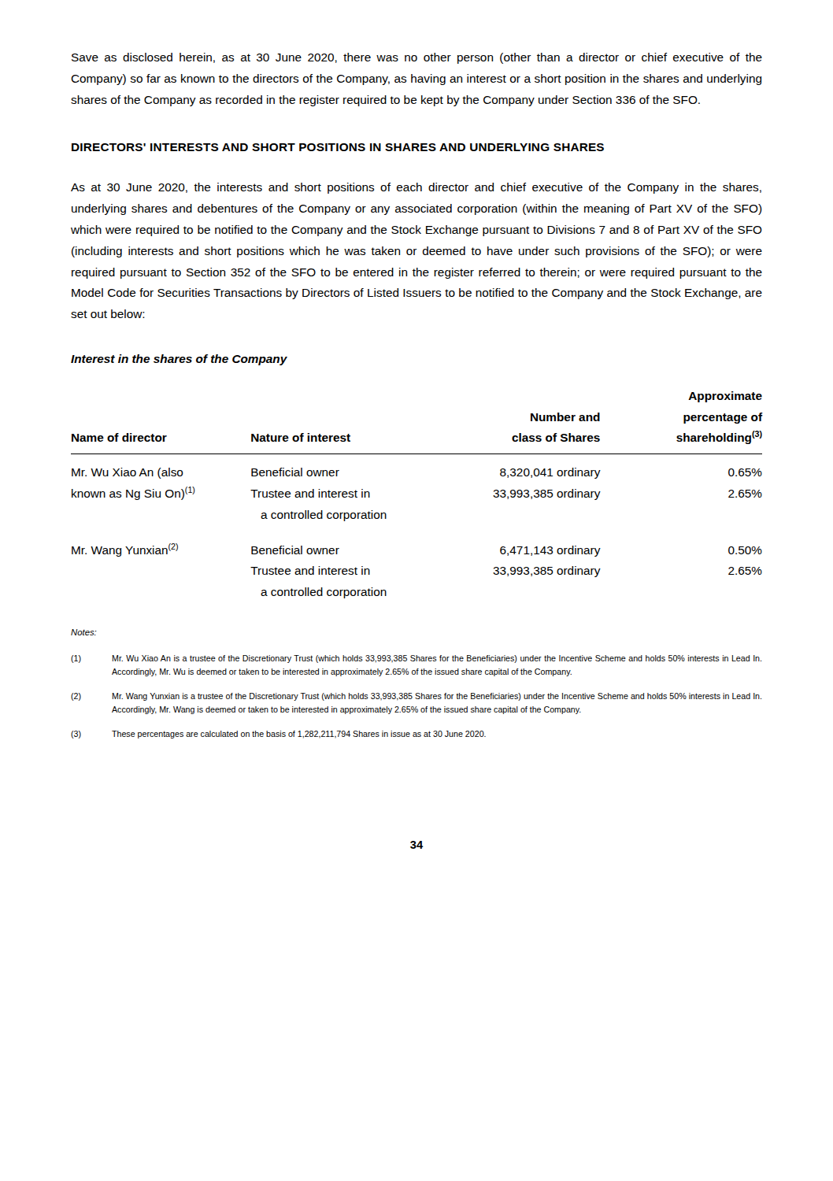Save as disclosed herein, as at 30 June 2020, there was no other person (other than a director or chief executive of the Company) so far as known to the directors of the Company, as having an interest or a short position in the shares and underlying shares of the Company as recorded in the register required to be kept by the Company under Section 336 of the SFO.
Directors' Interests and Short Positions in Shares and Underlying Shares
As at 30 June 2020, the interests and short positions of each director and chief executive of the Company in the shares, underlying shares and debentures of the Company or any associated corporation (within the meaning of Part XV of the SFO) which were required to be notified to the Company and the Stock Exchange pursuant to Divisions 7 and 8 of Part XV of the SFO (including interests and short positions which he was taken or deemed to have under such provisions of the SFO); or were required pursuant to Section 352 of the SFO to be entered in the register referred to therein; or were required pursuant to the Model Code for Securities Transactions by Directors of Listed Issuers to be notified to the Company and the Stock Exchange, are set out below:
Interest in the shares of the Company
| Name of director | Nature of interest | Number and class of Shares | Approximate percentage of shareholding (3) |
| --- | --- | --- | --- |
| Mr. Wu Xiao An (also known as Ng Siu On) (1) | Beneficial owner Trustee and interest in a controlled corporation | 8,320,041 ordinary 33,993,385 ordinary | 0.65% 2.65% |
| Mr. Wang Yunxian (2) | Beneficial owner Trustee and interest in a controlled corporation | 6,471,143 ordinary 33,993,385 ordinary | 0.50% 2.65% |
Notes:
(1)
Mr. Wu Xiao An is a trustee of the Discretionary Trust (which holds 33,993,385 Shares for the Beneficiaries) under the Incentive Scheme and holds 50% interests in Lead In. Accordingly, Mr. Wu is deemed or taken to be interested in approximately 2.65% of the issued share capital of the Company.
(2)
Mr. Wang Yunxian is a trustee of the Discretionary Trust (which holds 33,993,385 Shares for the Beneficiaries) under the Incentive Scheme and holds 50% interests in Lead In. Accordingly, Mr. Wang is deemed or taken to be interested in approximately 2.65% of the issued share capital of the Company.
(3)
These percentages are calculated on the basis of 1,282,211,794 Shares in issue as at 30 June 2020.
34